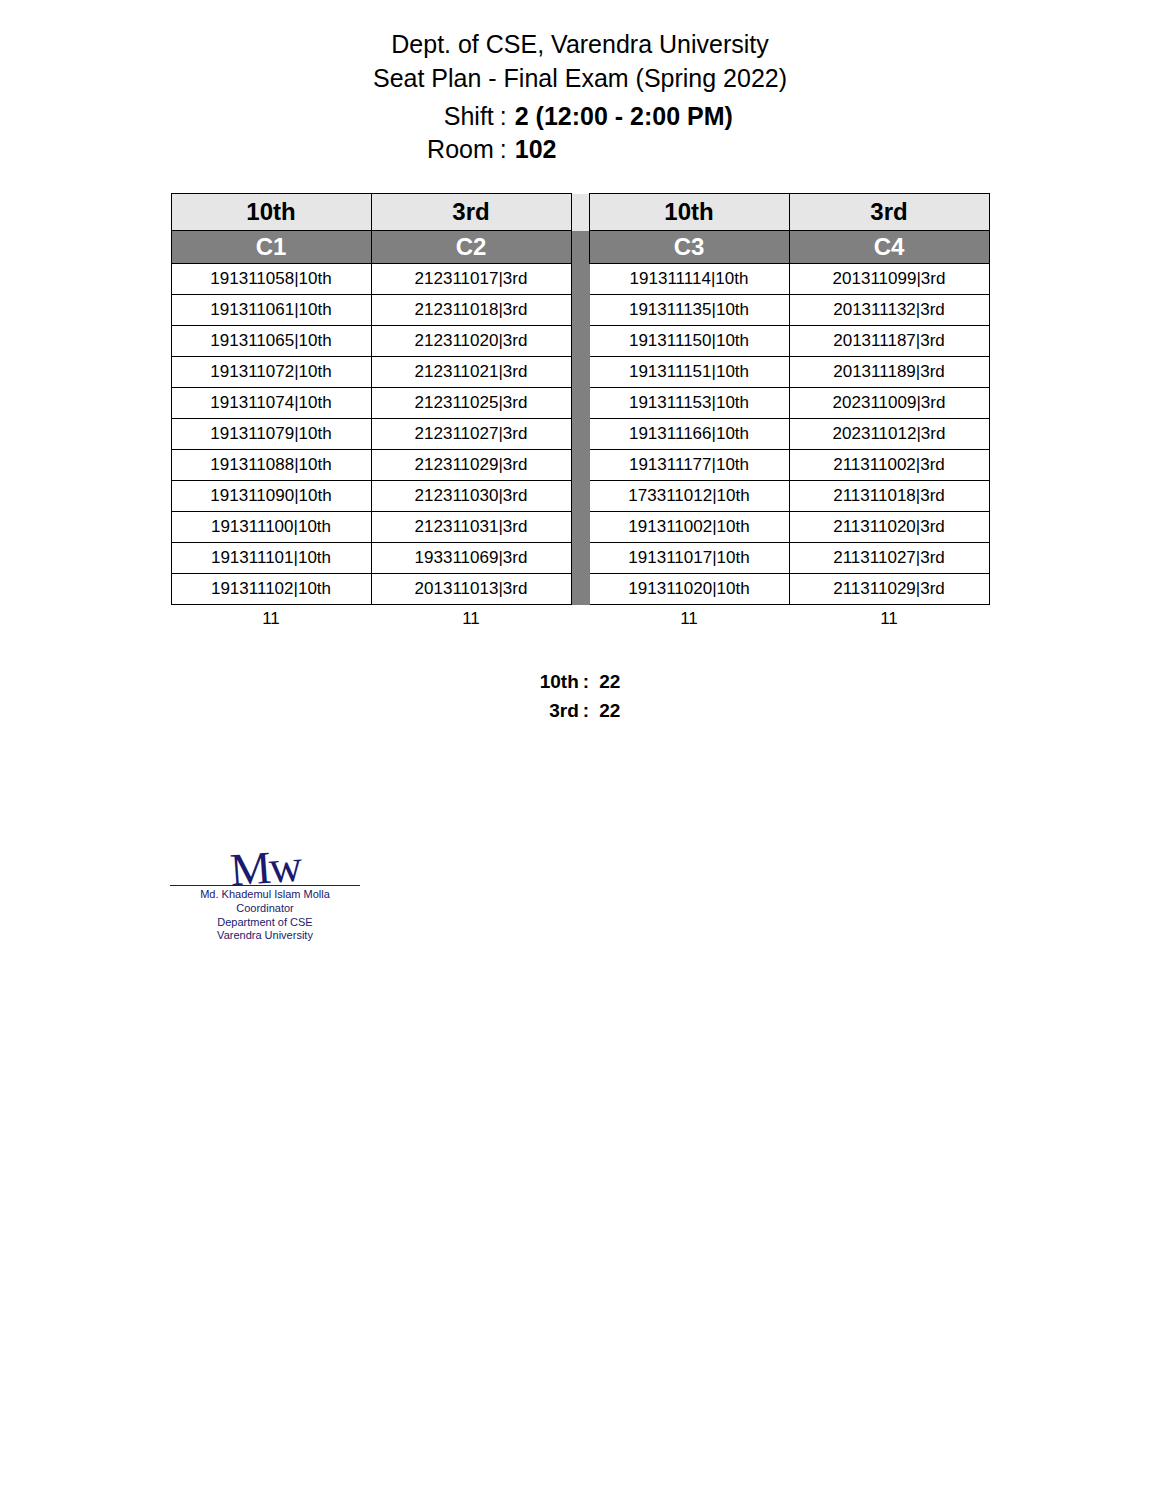Dept. of CSE, Varendra University Seat Plan - Final Exam (Spring 2022)
Shift
:
2 (12:00 - 2:00 PM)
Room
:
102
| 10th | 3rd | | 10th | 3rd |
| --- | --- | --- | --- | --- |
| C1 | C2 | | C3 | C4 |
| 191311058/10th | 212311017/3rd | | 191311114/10th | 201311099/3rd |
| 191311061/10th | 212311018/3rd | | 191311135/10th | 201311132/3rd |
| 191311065/10th | 212311020/3rd | | 191311150/10th | 201311187/3rd |
| 191311072/10th | 212311021/3rd | | 191311151/10th | 201311189/3rd |
| 191311074/10th | 212311025/3rd | | 191311153/10th | 202311009/3rd |
| 191311079/10th | 212311027/3rd | | 191311166/10th | 202311012/3rd |
| 191311088/10th | 212311029/3rd | | 191311177/10th | 211311002/3rd |
| 191311090/10th | 212311030/3rd | | 173311012/10th | 211311018/3rd |
| 191311100/10th | 212311031/3rd | | 191311002/10th | 211311020/3rd |
| 191311101/10th | 193311069/3rd | | 191311017/10th | 211311027/3rd |
| 191311102/10th | 201311013/3rd | | 191311020/10th | 211311029/3rd |
| 11 | 11 | | 11 | 11 |
10th
:
22
3rd
:
22
Mw
Md. Khademul Islam Molla
Coordinator
Department of CSE
Varendra University